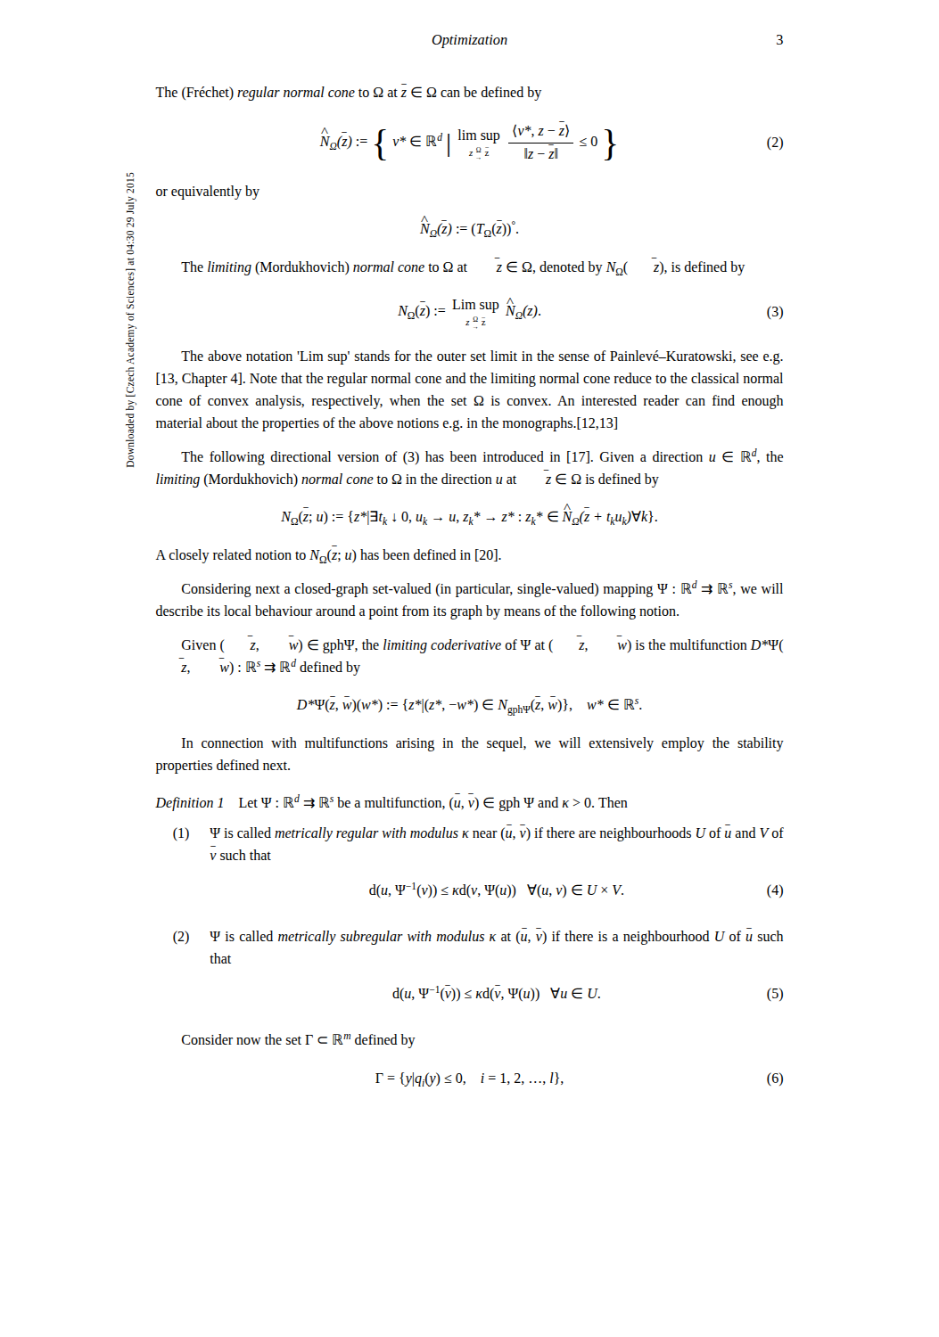Downloaded by [Czech Academy of Sciences] at 04:30 29 July 2015
Optimization 3
The (Fréchet) regular normal cone to Ω at z ∈ Ω can be defined by
NΩ(z) := { v* ∈ ℝd | lim sup z Ω→ z ⟨v*, z − z⟩ ‖z − z‖ ≤ 0 }
(2)
or equivalently by
NΩ(z) := (TΩ(z))°.
The limiting (Mordukhovich) normal cone to Ω at z ∈ Ω, denoted by NΩ(z), is defined by
NΩ(z) := Lim sup z Ω→ z NΩ(z).
(3)
The above notation 'Lim sup' stands for the outer set limit in the sense of Painlevé–Kuratowski, see e.g. [13, Chapter 4]. Note that the regular normal cone and the limiting normal cone reduce to the classical normal cone of convex analysis, respectively, when the set Ω is convex. An interested reader can find enough material about the properties of the above notions e.g. in the monographs.[12,13]
The following directional version of (3) has been introduced in [17]. Given a direction u ∈ ℝd, the limiting (Mordukhovich) normal cone to Ω in the direction u at z ∈ Ω is defined by
NΩ(z; u) := {z*|∃tk ↓ 0, uk → u, zk* → z* : zk* ∈ NΩ(z + tkuk)∀k}.
A closely related notion to NΩ(z; u) has been defined in [20].
Considering next a closed-graph set-valued (in particular, single-valued) mapping Ψ : ℝd ⇉ ℝs, we will describe its local behaviour around a point from its graph by means of the following notion.
Given (z, w) ∈ gphΨ, the limiting coderivative of Ψ at (z, w) is the multifunction D*Ψ(z, w) : ℝs ⇉ ℝd defined by
D*Ψ(z, w)(w*) := {z*|(z*, −w*) ∈ NgphΨ(z, w)}, w* ∈ ℝs.
In connection with multifunctions arising in the sequel, we will extensively employ the stability properties defined next.
Definition 1 Let Ψ : ℝd ⇉ ℝs be a multifunction, (u, v) ∈ gph Ψ and κ > 0. Then
(1) Ψ is called metrically regular with modulus κ near (u, v) if there are neighbourhoods U of u and V of v such that
d(u, Ψ−1(v)) ≤ κd(v, Ψ(u)) ∀(u, v) ∈ U × V.
(4)
(2) Ψ is called metrically subregular with modulus κ at (u, v) if there is a neighbourhood U of u such that
d(u, Ψ−1(v)) ≤ κd(v, Ψ(u)) ∀u ∈ U.
(5)
Consider now the set Γ ⊂ ℝm defined by
Γ = {y|qi(y) ≤ 0, i = 1, 2, …, l},
(6)